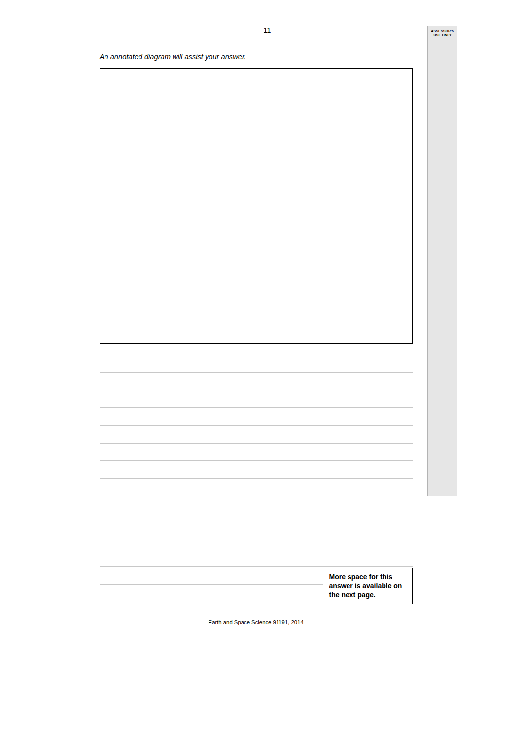ASSESSOR'S
USE ONLY
11
An annotated diagram will assist your answer.
More space for this answer is available on the next page.
Earth and Space Science 91191, 2014